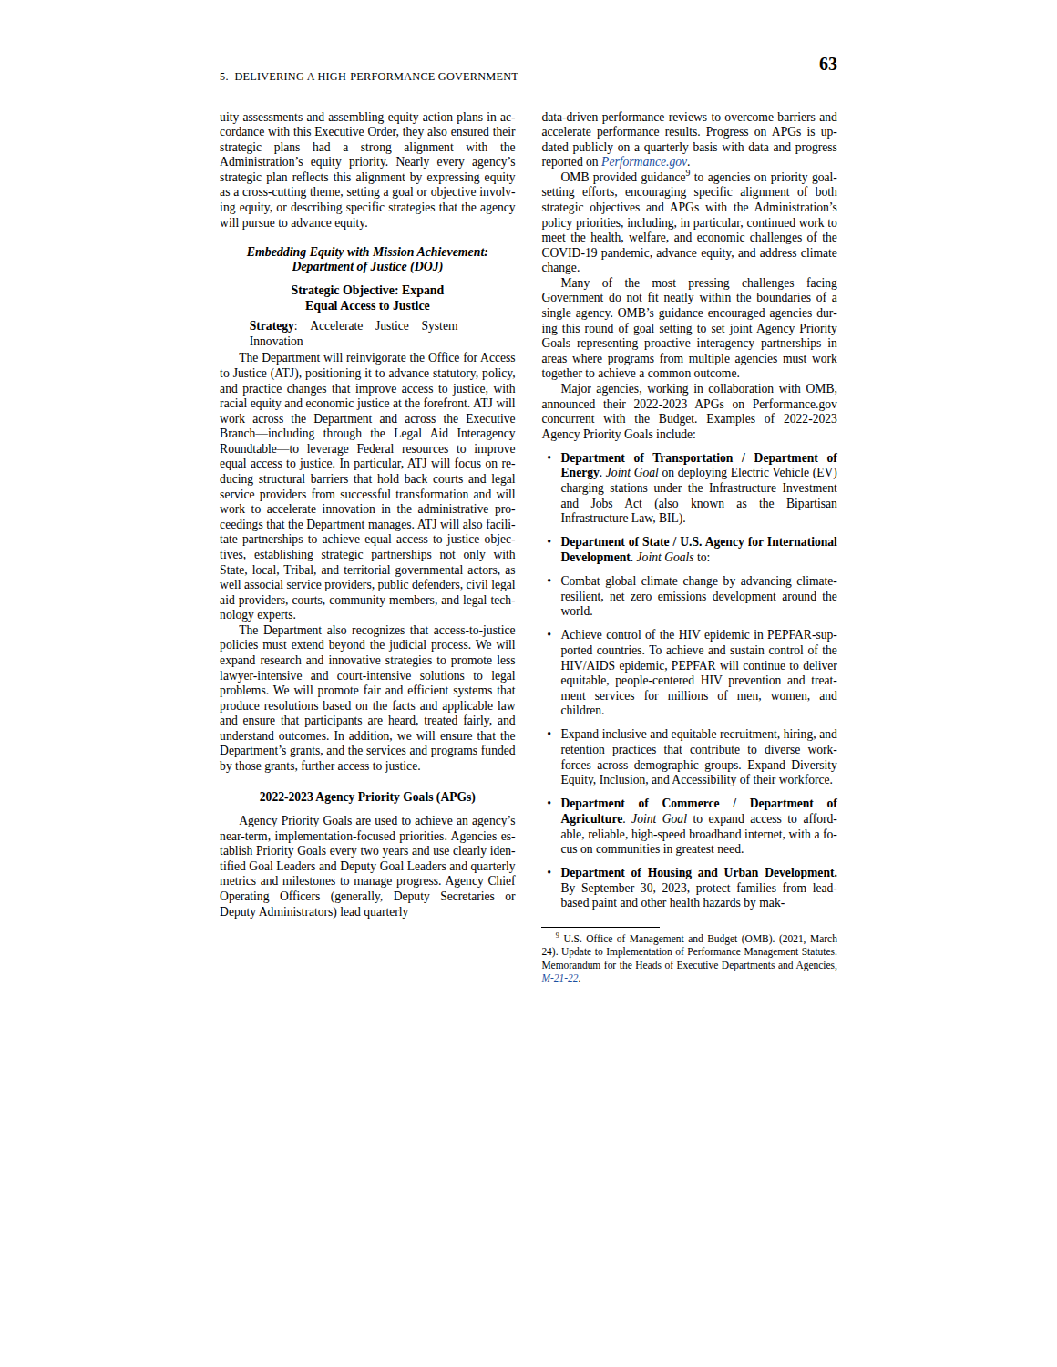5. DELIVERING A HIGH-PERFORMANCE GOVERNMENT
63
uity assessments and assembling equity action plans in accordance with this Executive Order, they also ensured their strategic plans had a strong alignment with the Administration’s equity priority. Nearly every agency’s strategic plan reflects this alignment by expressing equity as a cross-cutting theme, setting a goal or objective involving equity, or describing specific strategies that the agency will pursue to advance equity.
Embedding Equity with Mission Achievement:
Department of Justice (DOJ)
Strategic Objective: Expand
Equal Access to Justice
Strategy: Accelerate Justice SystemInnovation
The Department will reinvigorate the Office for Access to Justice (ATJ), positioning it to advance statutory, policy, and practice changes that improve access to justice, with racial equity and economic justice at the forefront. ATJ will work across the Department and across the Executive Branch—including through the Legal Aid Interagency Roundtable—to leverage Federal resources to improve equal access to justice. In particular, ATJ will focus on reducing structural barriers that hold back courts and legal service providers from successful transformation and will work to accelerate innovation in the administrative proceedings that the Department manages. ATJ will also facilitate partnerships to achieve equal access to justice objectives, establishing strategic partnerships not only with State, local, Tribal, and territorial governmental actors, as well associal service providers, public defenders, civil legal aid providers, courts, community members, and legal technology experts.
The Department also recognizes that access-to-justice policies must extend beyond the judicial process. We will expand research and innovative strategies to promote less lawyer-intensive and court-intensive solutions to legal problems. We will promote fair and efficient systems that produce resolutions based on the facts and applicable law and ensure that participants are heard, treated fairly, and understand outcomes. In addition, we will ensure that the Department’s grants, and the services and programs funded by those grants, further access to justice.
2022-2023 Agency Priority Goals (APGs)
Agency Priority Goals are used to achieve an agency’s near-term, implementation-focused priorities. Agencies establish Priority Goals every two years and use clearly identified Goal Leaders and Deputy Goal Leaders and quarterly metrics and milestones to manage progress. Agency Chief Operating Officers (generally, Deputy Secretaries or Deputy Administrators) lead quarterly
data-driven performance reviews to overcome barriers and accelerate performance results. Progress on APGs is updated publicly on a quarterly basis with data and progress reported on Performance.gov.
OMB provided guidance9 to agencies on priority goal-setting efforts, encouraging specific alignment of both strategic objectives and APGs with the Administration’s policy priorities, including, in particular, continued work to meet the health, welfare, and economic challenges of the COVID-19 pandemic, advance equity, and address climate change.
Many of the most pressing challenges facing Government do not fit neatly within the boundaries of a single agency. OMB’s guidance encouraged agencies during this round of goal setting to set joint Agency Priority Goals representing proactive interagency partnerships in areas where programs from multiple agencies must work together to achieve a common outcome.
Major agencies, working in collaboration with OMB, announced their 2022-2023 APGs on Performance.gov concurrent with the Budget. Examples of 2022-2023 Agency Priority Goals include:
Department of Transportation / Department of Energy. Joint Goal on deploying Electric Vehicle (EV) charging stations under the Infrastructure Investment and Jobs Act (also known as the Bipartisan Infrastructure Law, BIL).
Department of State / U.S. Agency for International Development. Joint Goals to:
Combat global climate change by advancing climate-resilient, net zero emissions development around the world.
Achieve control of the HIV epidemic in PEPFAR-supported countries. To achieve and sustain control of the HIV/AIDS epidemic, PEPFAR will continue to deliver equitable, people-centered HIV prevention and treatment services for millions of men, women, and children.
Expand inclusive and equitable recruitment, hiring, and retention practices that contribute to diverse workforces across demographic groups. Expand Diversity Equity, Inclusion, and Accessibility of their workforce.
Department of Commerce / Department of Agriculture. Joint Goal to expand access to affordable, reliable, high-speed broadband internet, with a focus on communities in greatest need.
Department of Housing and Urban Development. By September 30, 2023, protect families from lead-based paint and other health hazards by mak-
9 U.S. Office of Management and Budget (OMB). (2021, March 24). Update to Implementation of Performance Management Statutes. Memorandum for the Heads of Executive Departments and Agencies, M-21-22.